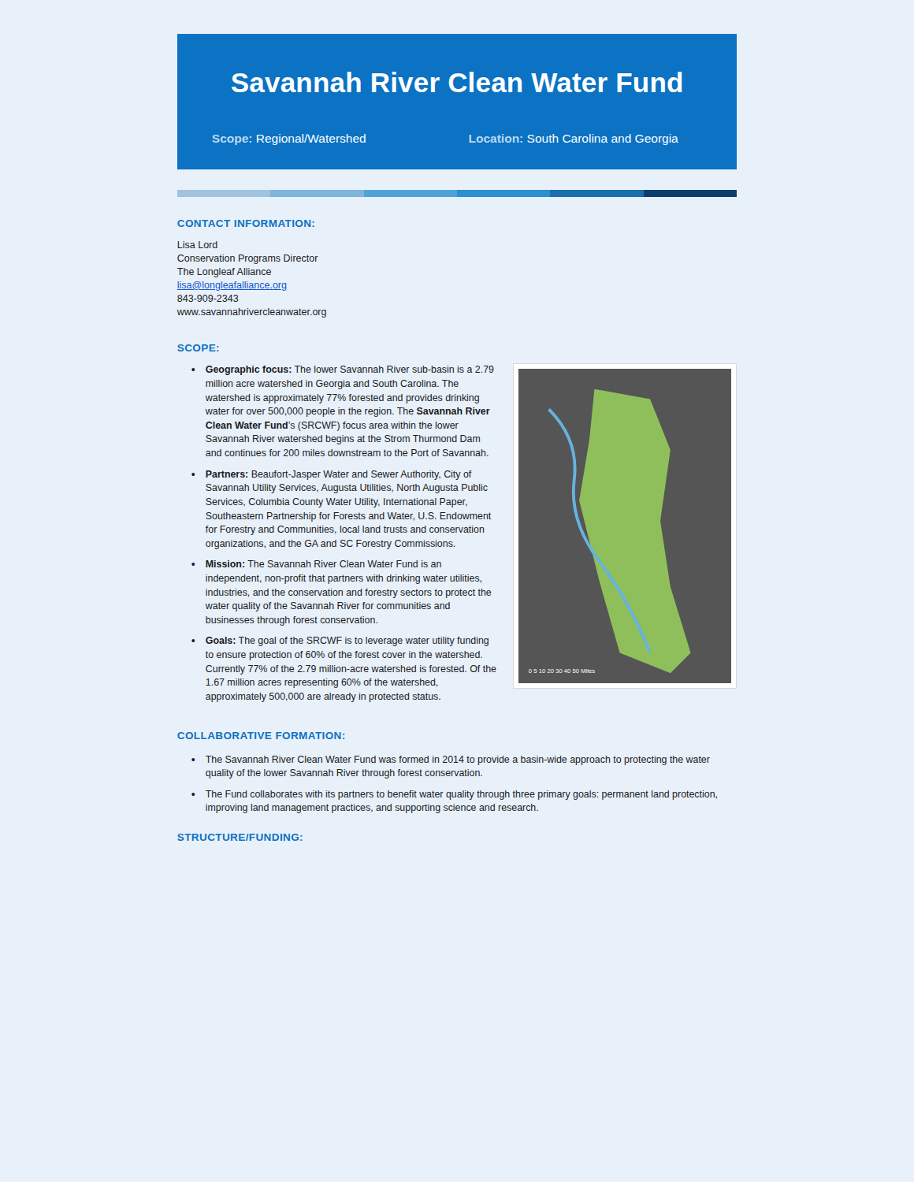Savannah River Clean Water Fund
Scope: Regional/Watershed
Location: South Carolina and Georgia
CONTACT INFORMATION:
Lisa Lord
Conservation Programs Director
The Longleaf Alliance
lisa@longleafalliance.org
843-909-2343
www.savannahrivercleanwater.org
SCOPE:
Geographic focus: The lower Savannah River sub-basin is a 2.79 million acre watershed in Georgia and South Carolina. The watershed is approximately 77% forested and provides drinking water for over 500,000 people in the region. The Savannah River Clean Water Fund’s (SRCWF) focus area within the lower Savannah River watershed begins at the Strom Thurmond Dam and continues for 200 miles downstream to the Port of Savannah.
Partners: Beaufort-Jasper Water and Sewer Authority, City of Savannah Utility Services, Augusta Utilities, North Augusta Public Services, Columbia County Water Utility, International Paper, Southeastern Partnership for Forests and Water, U.S. Endowment for Forestry and Communities, local land trusts and conservation organizations, and the GA and SC Forestry Commissions.
Mission: The Savannah River Clean Water Fund is an independent, non-profit that partners with drinking water utilities, industries, and the conservation and forestry sectors to protect the water quality of the Savannah River for communities and businesses through forest conservation.
Goals: The goal of the SRCWF is to leverage water utility funding to ensure protection of 60% of the forest cover in the watershed. Currently 77% of the 2.79 million-acre watershed is forested. Of the 1.67 million acres representing 60% of the watershed, approximately 500,000 are already in protected status.
COLLABORATIVE FORMATION:
The Savannah River Clean Water Fund was formed in 2014 to provide a basin-wide approach to protecting the water quality of the lower Savannah River through forest conservation.
The Fund collaborates with its partners to benefit water quality through three primary goals: permanent land protection, improving land management practices, and supporting science and research.
STRUCTURE/FUNDING: